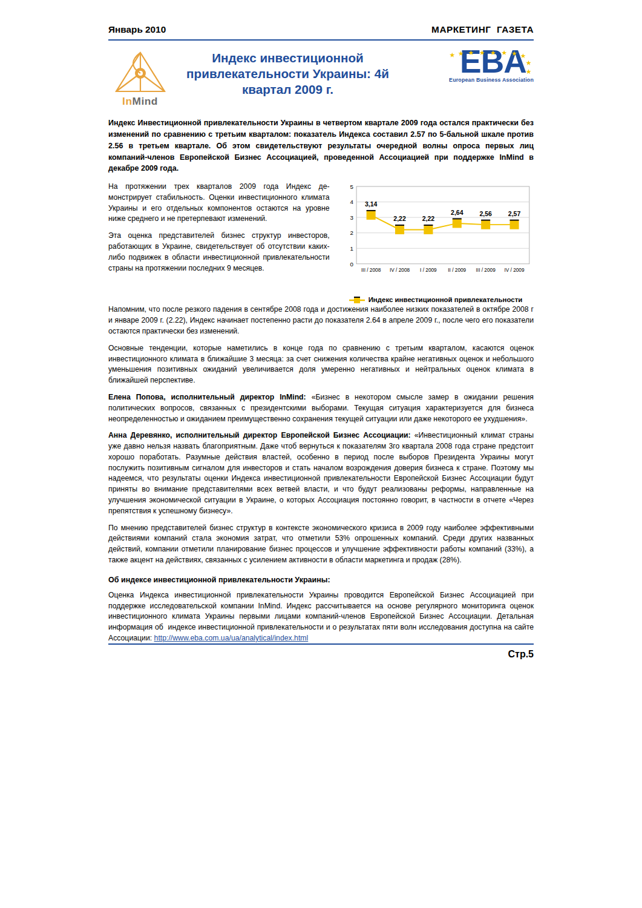Январь 2010
МАРКЕТИНГ ГАЗЕТА
InMind
Индекс инвестиционной привлекательно­сти Украины: 4й квартал 2009 г.
EBA
European Business Association
Индекс Инвестиционной привлекательности Украины в четвертом квартале 2009 года остался практичес­ки без изменений по сравнению с третьим квартaлом: показатель Индекса составил 2.57 по 5-бальной шкале против 2.56 в третьем квартале. Об этом свидетельствуют результаты очередной волны опроса пер­вых лиц компаний-членов Европейской Бизнес Ассоциацией, проведенной Ассоциацией при поддержке InMind в декабре 2009 года.
На протяжении трех квартaлов 2009 года Индекс де­монстрирует стабильность. Оценки инвестиционного кли­мата Украины и его отдельных компонентов остаются на уровне ниже среднего и не претерпевают изменений.
Эта оценка представителей бизнес структур инвесторов, работающих в Украине, свидетельствует об отсутствии каких-либо подвижек в области инвестиционной привле­кательности страны на протяжении последних 9 меся­цев.
5 4 3 2 1 0 3,14 2,22 2,22 2,64 2,56 2,57 III / 2008 IV / 2008 I / 2009 II / 2009 III / 2009 IV / 2009
Индекс инвестиционной привлекательности
Напомним, что после резкого падения в сентябре 2008 года и достижения наиболее низких показателей в октябре 2008 г и январе 2009 г. (2.22), Индекс начина­ет постепенно расти до показателя 2.64 в апреле 2009 г., после чего его показатели остаются практически без изменений.
Основные тенденции, которые наметились в конце года по сравнению с третьим квартaлом, касаются оценок инвестиционного климата в ближайшие 3 месяца: за счет снижения количества крайне негативных оценок и небольшого уменьшения позитивных ожиданий увеличивается доля умеренно негативных и нейт­ральных оценок климата в ближайшей перспективе.
Елена Попова, исполнительный директор InMind: «Бизнес в некотором смысле замер в ожидании решения политических вопросов, связанных с президентскими выборами. Текущая ситуация характеризуется для бизнеса неопределенностью и ожиданием преимущественно сохранения текущей ситуации или даже неко­торого ее ухудшения».
Анна Деревянко, исполнительный директор Европейской Бизнес Ассоциации: «Инвестиционный климат страны уже давно нельзя назвать благоприятным. Даже чтоб вернуться к показателям 3го квартала 2008 года стране предстоит хорошо поработать. Разумные действия властей, особенно в период после выборов Президента Украины могут послужить позитивным сигналом для инвесторов и стать началом возрождения доверия бизнеса к стране. Поэтому мы надеемся, что результаты оценки Индекса инвестиционной привле­кательности Европейской Бизнес Ассоциации будут приняты во внимание представителями всех ветвей власти, и что будут реализованы реформы, направленные на улучшения экономической ситуации в Украи­не, о которых Ассоциация постоянно говорит, в частности в отчете «Через препятствия к успешному бизне­су».
По мнению представителей бизнес структур в контексте экономического кризиса в 2009 году наиболее эффективными действиями компаний стала экономия затрат, что отметили 53% опрошенных компаний. Среди других названных действий, компании отметили планирование бизнес процессов и улучшение эффе­ктивности работы компаний (33%), а также акцент на действиях, связанных с усилением активности в об­ласти маркетинга и продаж (28%).
Об индексе инвестиционной привлекательности Украины:
Оценка Индекса инвестиционной привлекательности Украины проводится Европейской Бизнес Ассоциа­цией при поддержке исследовательской компании InMind. Индекс рассчитывается на основе регулярного мониторинга оценок инвестиционного климата Украины первыми лицами компаний-членов Европейской Бизнес Ассоциации. Детальная информация об индексе инвестиционной привлекательности и о результа­тах пяти волн исследования доступна на сайте Ассоциации: http://www.eba.com.ua/ua/analytical/index.html
Стр.5